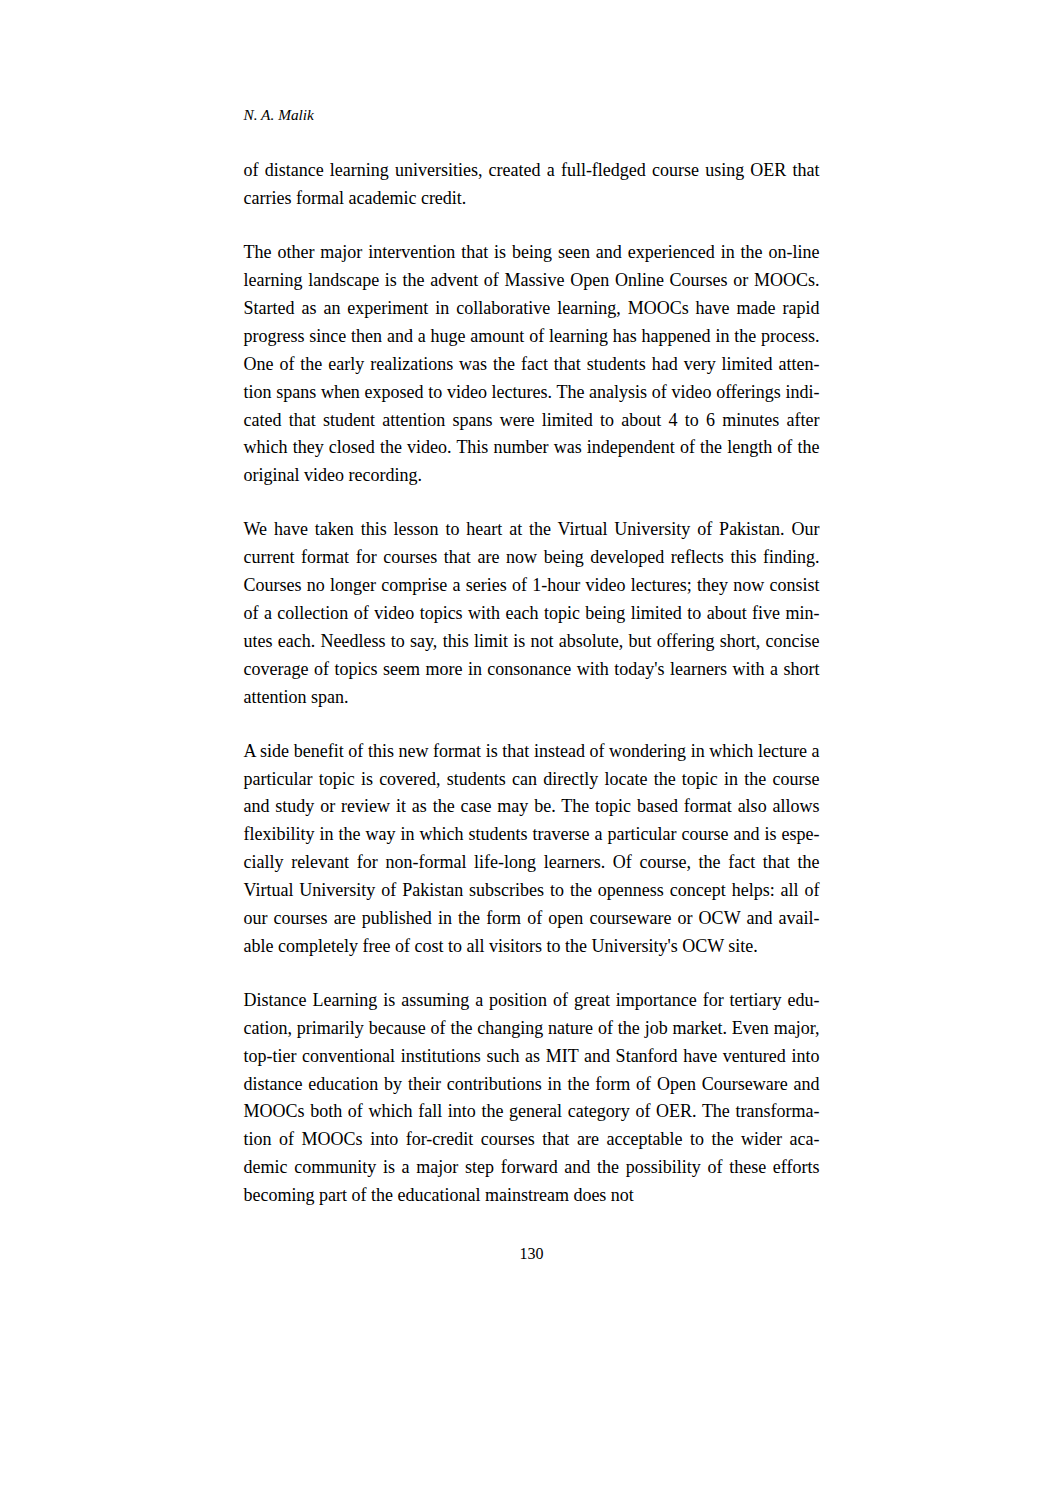N. A. Malik
of distance learning universities, created a full-fledged course using OER that carries formal academic credit.
The other major intervention that is being seen and experienced in the on-line learning landscape is the advent of Massive Open Online Courses or MOOCs. Started as an experiment in collaborative learning, MOOCs have made rapid progress since then and a huge amount of learning has happened in the process. One of the early realizations was the fact that students had very limited attention spans when exposed to video lectures. The analysis of video offerings indicated that student attention spans were limited to about 4 to 6 minutes after which they closed the video. This number was independent of the length of the original video recording.
We have taken this lesson to heart at the Virtual University of Pakistan. Our current format for courses that are now being developed reflects this finding. Courses no longer comprise a series of 1-hour video lectures; they now consist of a collection of video topics with each topic being limited to about five minutes each. Needless to say, this limit is not absolute, but offering short, concise coverage of topics seem more in consonance with today's learners with a short attention span.
A side benefit of this new format is that instead of wondering in which lecture a particular topic is covered, students can directly locate the topic in the course and study or review it as the case may be. The topic based format also allows flexibility in the way in which students traverse a particular course and is especially relevant for non-formal life-long learners. Of course, the fact that the Virtual University of Pakistan subscribes to the openness concept helps: all of our courses are published in the form of open courseware or OCW and available completely free of cost to all visitors to the University's OCW site.
Distance Learning is assuming a position of great importance for tertiary education, primarily because of the changing nature of the job market. Even major, top-tier conventional institutions such as MIT and Stanford have ventured into distance education by their contributions in the form of Open Courseware and MOOCs both of which fall into the general category of OER. The transformation of MOOCs into for-credit courses that are acceptable to the wider academic community is a major step forward and the possibility of these efforts becoming part of the educational mainstream does not
130